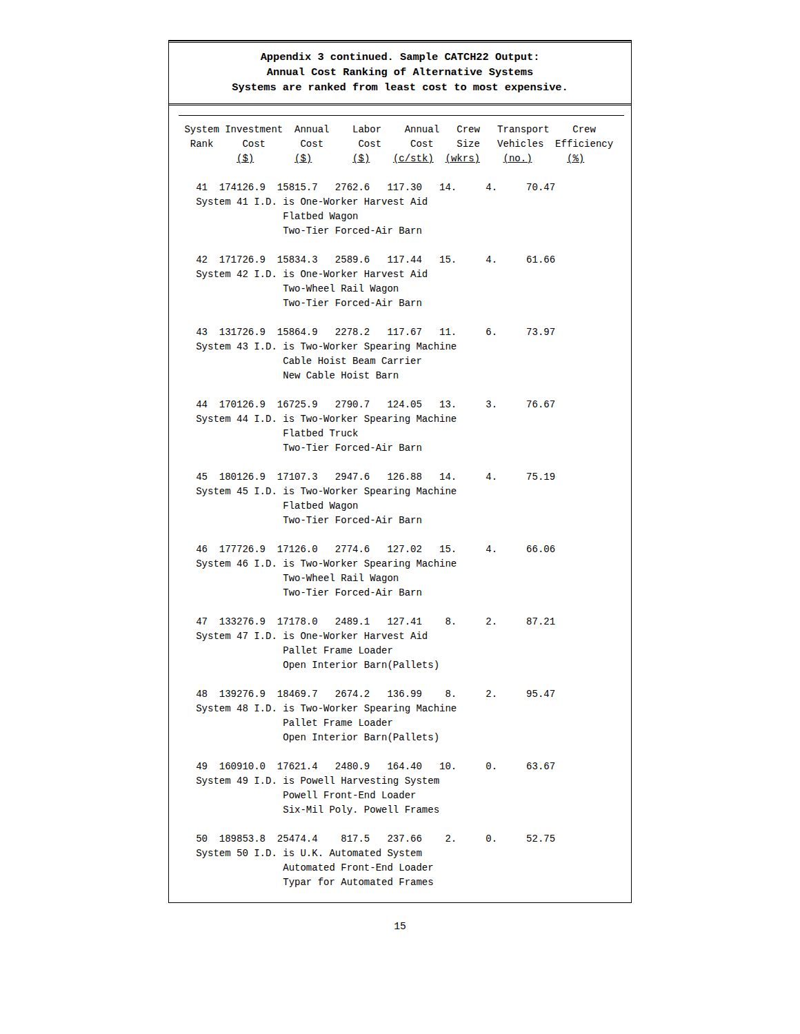Appendix 3 continued. Sample CATCH22 Output:
Annual Cost Ranking of Alternative Systems
Systems are ranked from least cost to most expensive.
 System Investment  Annual    Labor    Annual   Crew   Transport    Crew
  Rank     Cost      Cost      Cost     Cost    Size   Vehicles  Efficiency
          ($)       ($)       ($)    (c/stk)  (wkrs)    (no.)      (%)

   41  174126.9  15815.7   2762.6   117.30   14.     4.     70.47
   System 41 I.D. is One-Worker Harvest Aid
                  Flatbed Wagon
                  Two-Tier Forced-Air Barn

   42  171726.9  15834.3   2589.6   117.44   15.     4.     61.66
   System 42 I.D. is One-Worker Harvest Aid
                  Two-Wheel Rail Wagon
                  Two-Tier Forced-Air Barn

   43  131726.9  15864.9   2278.2   117.67   11.     6.     73.97
   System 43 I.D. is Two-Worker Spearing Machine
                  Cable Hoist Beam Carrier
                  New Cable Hoist Barn

   44  170126.9  16725.9   2790.7   124.05   13.     3.     76.67
   System 44 I.D. is Two-Worker Spearing Machine
                  Flatbed Truck
                  Two-Tier Forced-Air Barn

   45  180126.9  17107.3   2947.6   126.88   14.     4.     75.19
   System 45 I.D. is Two-Worker Spearing Machine
                  Flatbed Wagon
                  Two-Tier Forced-Air Barn

   46  177726.9  17126.0   2774.6   127.02   15.     4.     66.06
   System 46 I.D. is Two-Worker Spearing Machine
                  Two-Wheel Rail Wagon
                  Two-Tier Forced-Air Barn

   47  133276.9  17178.0   2489.1   127.41    8.     2.     87.21
   System 47 I.D. is One-Worker Harvest Aid
                  Pallet Frame Loader
                  Open Interior Barn(Pallets)

   48  139276.9  18469.7   2674.2   136.99    8.     2.     95.47
   System 48 I.D. is Two-Worker Spearing Machine
                  Pallet Frame Loader
                  Open Interior Barn(Pallets)

   49  160910.0  17621.4   2480.9   164.40   10.     0.     63.67
   System 49 I.D. is Powell Harvesting System
                  Powell Front-End Loader
                  Six-Mil Poly. Powell Frames

   50  189853.8  25474.4    817.5   237.66    2.     0.     52.75
   System 50 I.D. is U.K. Automated System
                  Automated Front-End Loader
                  Typar for Automated Frames
15